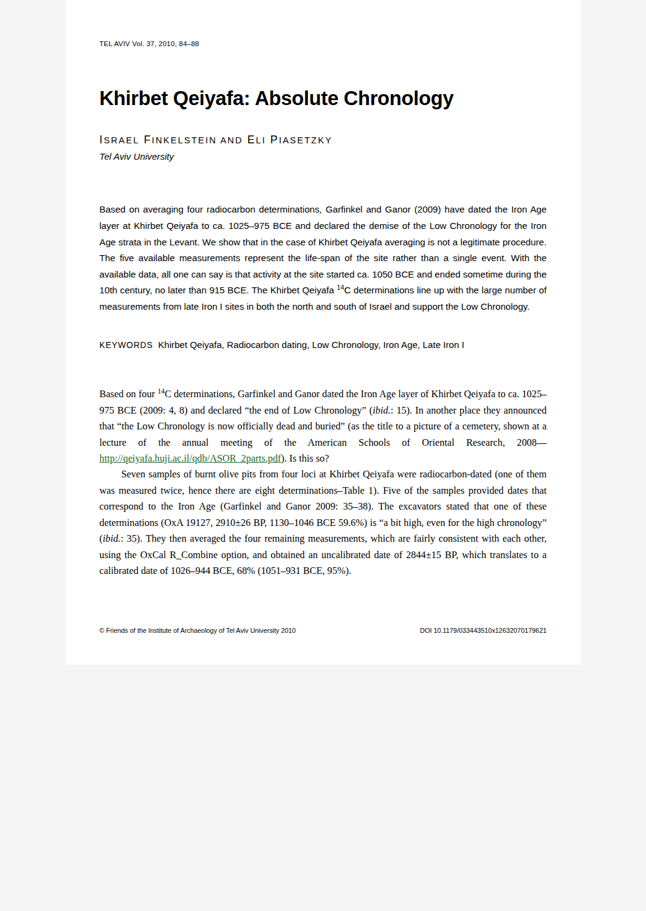TEL AVIV Vol. 37, 2010, 84–88
Khirbet Qeiyafa: Absolute Chronology
ISRAEL FINKELSTEIN AND ELI PIASETZKY
Tel Aviv University
Based on averaging four radiocarbon determinations, Garfinkel and Ganor (2009) have dated the Iron Age layer at Khirbet Qeiyafa to ca. 1025–975 BCE and declared the demise of the Low Chronology for the Iron Age strata in the Levant. We show that in the case of Khirbet Qeiyafa averaging is not a legitimate procedure. The five available measurements represent the life-span of the site rather than a single event. With the available data, all one can say is that activity at the site started ca. 1050 BCE and ended sometime during the 10th century, no later than 915 BCE. The Khirbet Qeiyafa 14C determinations line up with the large number of measurements from late Iron I sites in both the north and south of Israel and support the Low Chronology.
KEYWORDS Khirbet Qeiyafa, Radiocarbon dating, Low Chronology, Iron Age, Late Iron I
Based on four 14C determinations, Garfinkel and Ganor dated the Iron Age layer of Khirbet Qeiyafa to ca. 1025–975 BCE (2009: 4, 8) and declared “the end of Low Chronology” (ibid.: 15). In another place they announced that “the Low Chronology is now officially dead and buried” (as the title to a picture of a cemetery, shown at a lecture of the annual meeting of the American Schools of Oriental Research, 2008—http://qeiyafa.huji.ac.il/qdb/ASOR_2parts.pdf). Is this so?
Seven samples of burnt olive pits from four loci at Khirbet Qeiyafa were radiocarbon-dated (one of them was measured twice, hence there are eight determinations–Table 1). Five of the samples provided dates that correspond to the Iron Age (Garfinkel and Ganor 2009: 35–38). The excavators stated that one of these determinations (OxA 19127, 2910±26 BP, 1130–1046 BCE 59.6%) is “a bit high, even for the high chronology” (ibid.: 35). They then averaged the four remaining measurements, which are fairly consistent with each other, using the OxCal R_Combine option, and obtained an uncalibrated date of 2844±15 BP, which translates to a calibrated date of 1026–944 BCE, 68% (1051–931 BCE, 95%).
© Friends of the Institute of Archaeology of Tel Aviv University 2010 DOI 10.1179/033443510x12632070179621